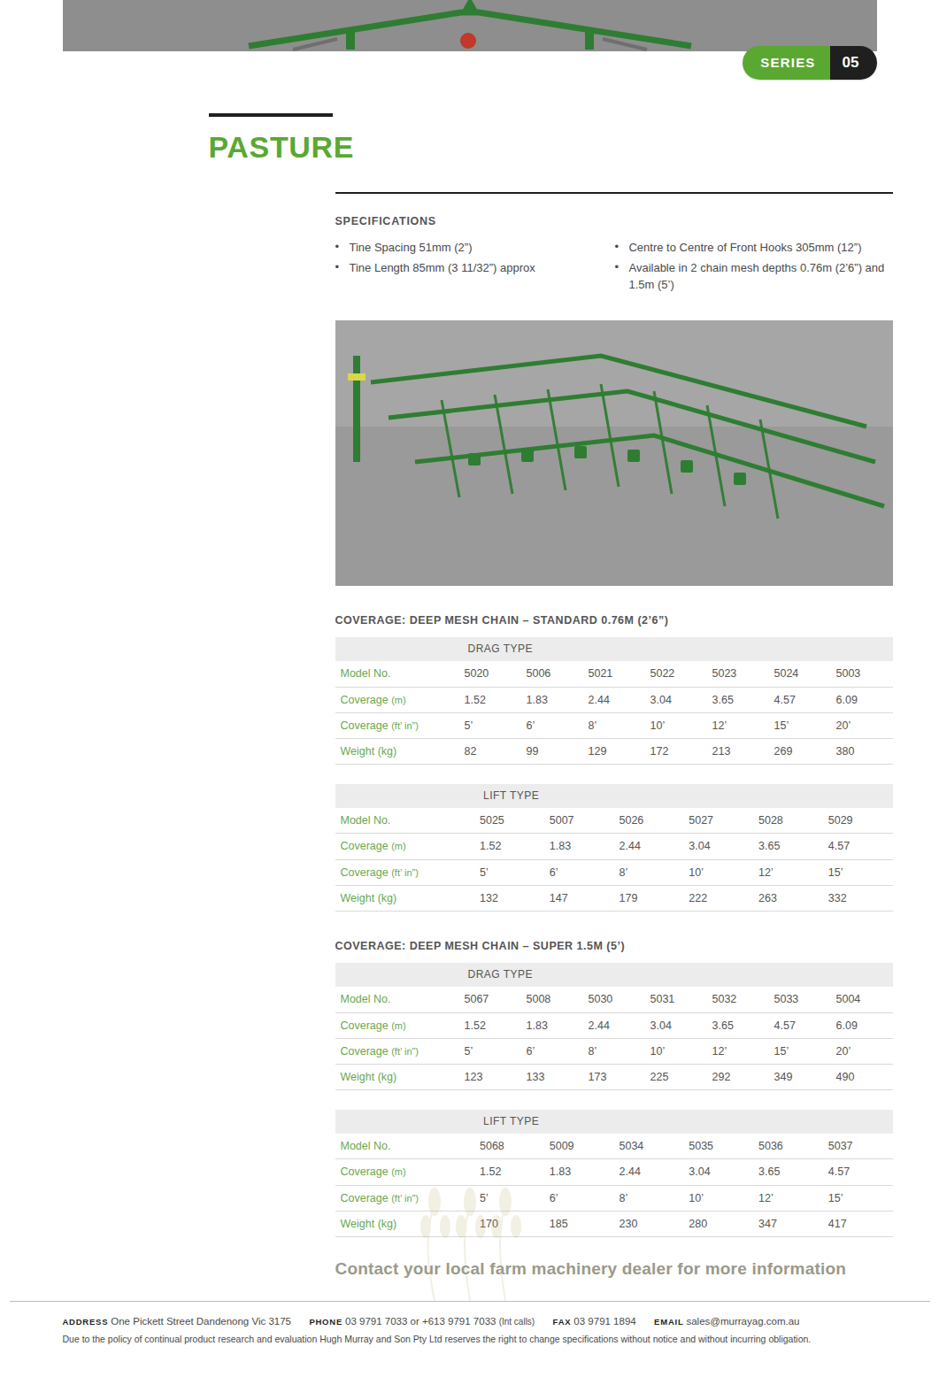SERIES 05
PASTURE
SPECIFICATIONS
Tine Spacing 51mm (2”)
Tine Length 85mm (3 11/32”) approx
Centre to Centre of Front Hooks 305mm (12”)
Available in 2 chain mesh depths 0.76m (2’6”) and 1.5m (5’)
COVERAGE: DEEP MESH CHAIN – STANDARD 0.76M (2’6”)
| | DRAG TYPE |
| --- | --- |
| Model No. | 5020 | 5006 | 5021 | 5022 | 5023 | 5024 | 5003 |
| Coverage (m) | 1.52 | 1.83 | 2.44 | 3.04 | 3.65 | 4.57 | 6.09 |
| Coverage (ft’ in”) | 5’ | 6’ | 8’ | 10’ | 12’ | 15’ | 20’ |
| Weight (kg) | 82 | 99 | 129 | 172 | 213 | 269 | 380 |
| | LIFT TYPE |
| --- | --- |
| Model No. | 5025 | 5007 | 5026 | 5027 | 5028 | 5029 |
| Coverage (m) | 1.52 | 1.83 | 2.44 | 3.04 | 3.65 | 4.57 |
| Coverage (ft’ in”) | 5’ | 6’ | 8’ | 10’ | 12’ | 15’ |
| Weight (kg) | 132 | 147 | 179 | 222 | 263 | 332 |
COVERAGE: DEEP MESH CHAIN – SUPER 1.5M (5’)
| | DRAG TYPE |
| --- | --- |
| Model No. | 5067 | 5008 | 5030 | 5031 | 5032 | 5033 | 5004 |
| Coverage (m) | 1.52 | 1.83 | 2.44 | 3.04 | 3.65 | 4.57 | 6.09 |
| Coverage (ft’ in”) | 5’ | 6’ | 8’ | 10’ | 12’ | 15’ | 20’ |
| Weight (kg) | 123 | 133 | 173 | 225 | 292 | 349 | 490 |
| | LIFT TYPE |
| --- | --- |
| Model No. | 5068 | 5009 | 5034 | 5035 | 5036 | 5037 |
| Coverage (m) | 1.52 | 1.83 | 2.44 | 3.04 | 3.65 | 4.57 |
| Coverage (ft’ in”) | 5’ | 6’ | 8’ | 10’ | 12’ | 15’ |
| Weight (kg) | 170 | 185 | 230 | 280 | 347 | 417 |
Contact your local farm machinery dealer for more information
ADDRESSOne Pickett Street Dandenong Vic 3175 PHONE03 9791 7033 or +613 9791 7033 (Int calls) FAX03 9791 1894 EMAIL sales@murrayag.com.au
Due to the policy of continual product research and evaluation Hugh Murray and Son Pty Ltd reserves the right to change specifications without notice and without incurring obligation.